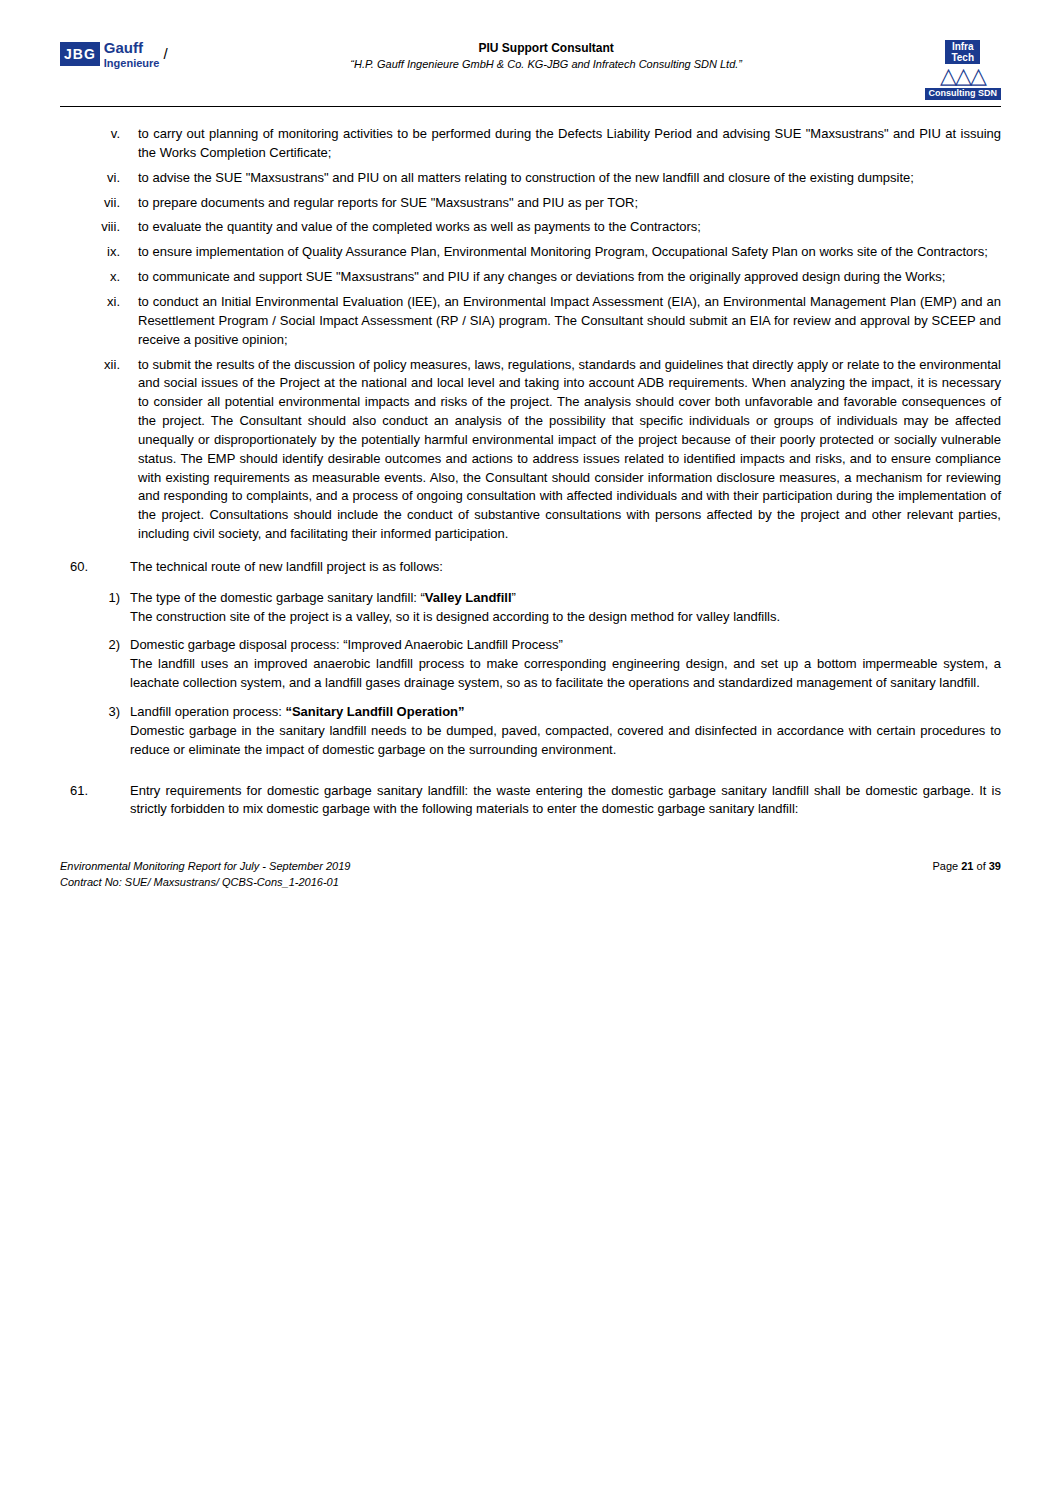JBG GauffIngenieure /
PIU Support Consultant
“H.P. Gauff Ingenieure GmbH & Co. KG-JBG and Infratech Consulting SDN Ltd.”
Infra
Tech
△△△
Consulting SDN
v. to carry out planning of monitoring activities to be performed during the Defects Liability Period and advising SUE "Maxsustrans" and PIU at issuing the Works Completion Certificate;
vi. to advise the SUE "Maxsustrans" and PIU on all matters relating to construction of the new landfill and closure of the existing dumpsite;
vii. to prepare documents and regular reports for SUE "Maxsustrans" and PIU as per TOR;
viii. to evaluate the quantity and value of the completed works as well as payments to the Contractors;
ix. to ensure implementation of Quality Assurance Plan, Environmental Monitoring Program, Occupational Safety Plan on works site of the Contractors;
x. to communicate and support SUE "Maxsustrans" and PIU if any changes or deviations from the originally approved design during the Works;
xi. to conduct an Initial Environmental Evaluation (IEE), an Environmental Impact Assessment (EIA), an Environmental Management Plan (EMP) and an Resettlement Program / Social Impact Assessment (RP / SIA) program. The Consultant should submit an EIA for review and approval by SCEEP and receive a positive opinion;
xii. to submit the results of the discussion of policy measures, laws, regulations, standards and guidelines that directly apply or relate to the environmental and social issues of the Project at the national and local level and taking into account ADB requirements. When analyzing the impact, it is necessary to consider all potential environmental impacts and risks of the project. The analysis should cover both unfavorable and favorable consequences of the project. The Consultant should also conduct an analysis of the possibility that specific individuals or groups of individuals may be affected unequally or disproportionately by the potentially harmful environmental impact of the project because of their poorly protected or socially vulnerable status. The EMP should identify desirable outcomes and actions to address issues related to identified impacts and risks, and to ensure compliance with existing requirements as measurable events. Also, the Consultant should consider information disclosure measures, a mechanism for reviewing and responding to complaints, and a process of ongoing consultation with affected individuals and with their participation during the implementation of the project. Consultations should include the conduct of substantive consultations with persons affected by the project and other relevant parties, including civil society, and facilitating their informed participation.
60. The technical route of new landfill project is as follows:
1) The type of the domestic garbage sanitary landfill: “Valley Landfill”
The construction site of the project is a valley, so it is designed according to the design method for valley landfills.
2) Domestic garbage disposal process: “Improved Anaerobic Landfill Process”
The landfill uses an improved anaerobic landfill process to make corresponding engineering design, and set up a bottom impermeable system, a leachate collection system, and a landfill gases drainage system, so as to facilitate the operations and standardized management of sanitary landfill.
3) Landfill operation process: “Sanitary Landfill Operation”
Domestic garbage in the sanitary landfill needs to be dumped, paved, compacted, covered and disinfected in accordance with certain procedures to reduce or eliminate the impact of domestic garbage on the surrounding environment.
61. Entry requirements for domestic garbage sanitary landfill: the waste entering the domestic garbage sanitary landfill shall be domestic garbage. It is strictly forbidden to mix domestic garbage with the following materials to enter the domestic garbage sanitary landfill:
Environmental Monitoring Report for July - September 2019
Contract No: SUE/ Maxsustrans/ QCBS-Cons_1-2016-01
Page 21 of 39